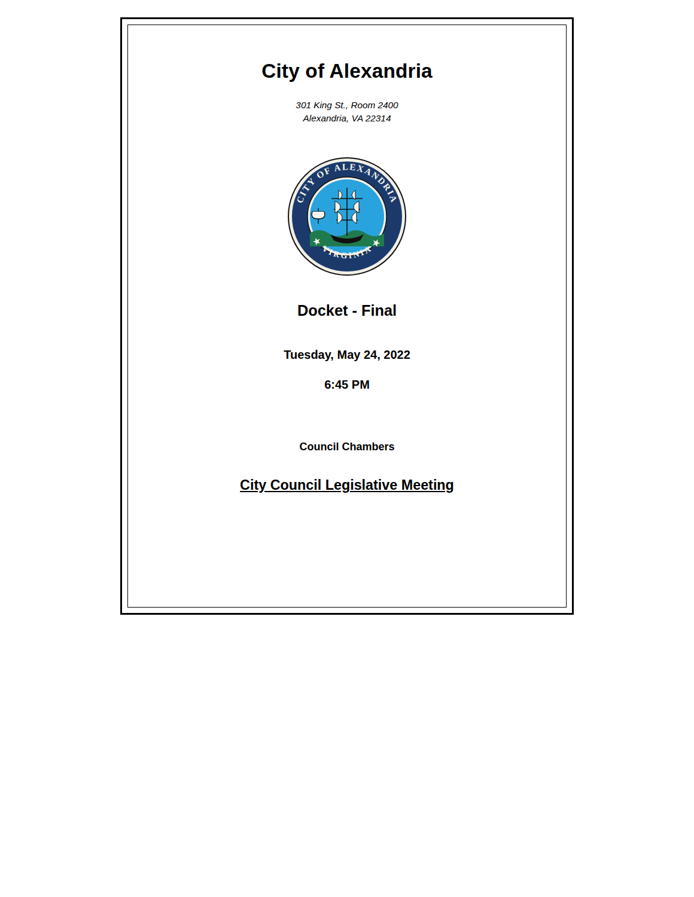City of Alexandria
301 King St., Room 2400
Alexandria, VA 22314
Docket - Final
Tuesday, May 24, 2022
6:45 PM
Council Chambers
City Council Legislative Meeting